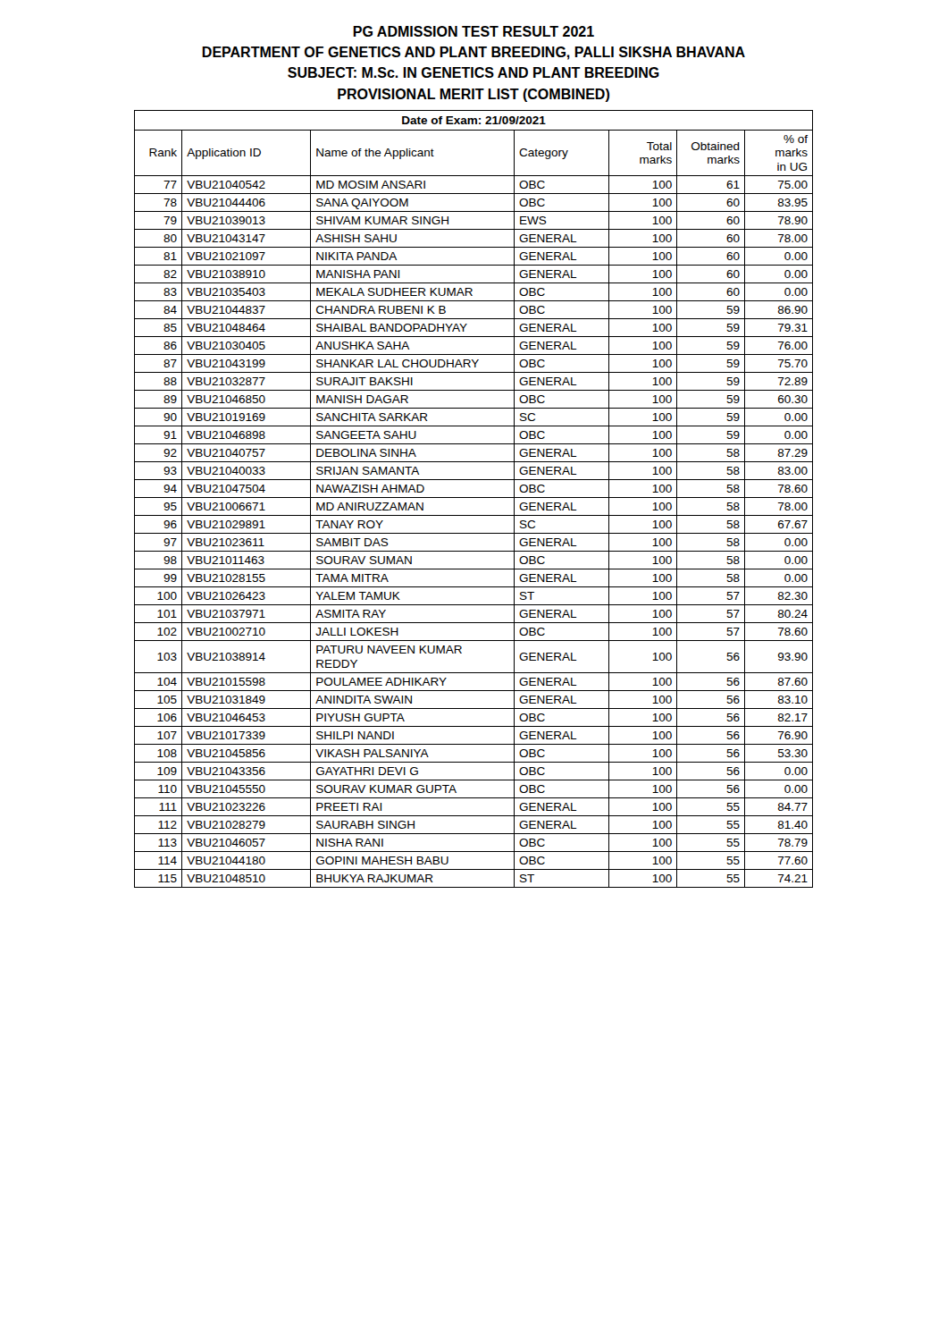PG ADMISSION TEST RESULT 2021 DEPARTMENT OF GENETICS AND PLANT BREEDING, PALLI SIKSHA BHAVANA SUBJECT: M.Sc. IN GENETICS AND PLANT BREEDING PROVISIONAL MERIT LIST (COMBINED)
Date of Exam: 21/09/2021
| Rank | Application ID | Name of the Applicant | Category | Total marks | Obtained marks | % of marks in UG |
| --- | --- | --- | --- | --- | --- | --- |
| 77 | VBU21040542 | MD MOSIM ANSARI | OBC | 100 | 61 | 75.00 |
| 78 | VBU21044406 | SANA QAIYOOM | OBC | 100 | 60 | 83.95 |
| 79 | VBU21039013 | SHIVAM KUMAR SINGH | EWS | 100 | 60 | 78.90 |
| 80 | VBU21043147 | ASHISH SAHU | GENERAL | 100 | 60 | 78.00 |
| 81 | VBU21021097 | NIKITA PANDA | GENERAL | 100 | 60 | 0.00 |
| 82 | VBU21038910 | MANISHA PANI | GENERAL | 100 | 60 | 0.00 |
| 83 | VBU21035403 | MEKALA SUDHEER KUMAR | OBC | 100 | 60 | 0.00 |
| 84 | VBU21044837 | CHANDRA RUBENI K B | OBC | 100 | 59 | 86.90 |
| 85 | VBU21048464 | SHAIBAL BANDOPADHYAY | GENERAL | 100 | 59 | 79.31 |
| 86 | VBU21030405 | ANUSHKA SAHA | GENERAL | 100 | 59 | 76.00 |
| 87 | VBU21043199 | SHANKAR LAL CHOUDHARY | OBC | 100 | 59 | 75.70 |
| 88 | VBU21032877 | SURAJIT BAKSHI | GENERAL | 100 | 59 | 72.89 |
| 89 | VBU21046850 | MANISH DAGAR | OBC | 100 | 59 | 60.30 |
| 90 | VBU21019169 | SANCHITA SARKAR | SC | 100 | 59 | 0.00 |
| 91 | VBU21046898 | SANGEETA SAHU | OBC | 100 | 59 | 0.00 |
| 92 | VBU21040757 | DEBOLINA SINHA | GENERAL | 100 | 58 | 87.29 |
| 93 | VBU21040033 | SRIJAN SAMANTA | GENERAL | 100 | 58 | 83.00 |
| 94 | VBU21047504 | NAWAZISH AHMAD | OBC | 100 | 58 | 78.60 |
| 95 | VBU21006671 | MD ANIRUZZAMAN | GENERAL | 100 | 58 | 78.00 |
| 96 | VBU21029891 | TANAY ROY | SC | 100 | 58 | 67.67 |
| 97 | VBU21023611 | SAMBIT DAS | GENERAL | 100 | 58 | 0.00 |
| 98 | VBU21011463 | SOURAV SUMAN | OBC | 100 | 58 | 0.00 |
| 99 | VBU21028155 | TAMA MITRA | GENERAL | 100 | 58 | 0.00 |
| 100 | VBU21026423 | YALEM TAMUK | ST | 100 | 57 | 82.30 |
| 101 | VBU21037971 | ASMITA RAY | GENERAL | 100 | 57 | 80.24 |
| 102 | VBU21002710 | JALLI LOKESH | OBC | 100 | 57 | 78.60 |
| 103 | VBU21038914 | PATURU NAVEEN KUMAR REDDY | GENERAL | 100 | 56 | 93.90 |
| 104 | VBU21015598 | POULAMEE ADHIKARY | GENERAL | 100 | 56 | 87.60 |
| 105 | VBU21031849 | ANINDITA SWAIN | GENERAL | 100 | 56 | 83.10 |
| 106 | VBU21046453 | PIYUSH GUPTA | OBC | 100 | 56 | 82.17 |
| 107 | VBU21017339 | SHILPI NANDI | GENERAL | 100 | 56 | 76.90 |
| 108 | VBU21045856 | VIKASH PALSANIYA | OBC | 100 | 56 | 53.30 |
| 109 | VBU21043356 | GAYATHRI DEVI G | OBC | 100 | 56 | 0.00 |
| 110 | VBU21045550 | SOURAV KUMAR GUPTA | OBC | 100 | 56 | 0.00 |
| 111 | VBU21023226 | PREETI RAI | GENERAL | 100 | 55 | 84.77 |
| 112 | VBU21028279 | SAURABH SINGH | GENERAL | 100 | 55 | 81.40 |
| 113 | VBU21046057 | NISHA RANI | OBC | 100 | 55 | 78.79 |
| 114 | VBU21044180 | GOPINI MAHESH BABU | OBC | 100 | 55 | 77.60 |
| 115 | VBU21048510 | BHUKYA RAJKUMAR | ST | 100 | 55 | 74.21 |